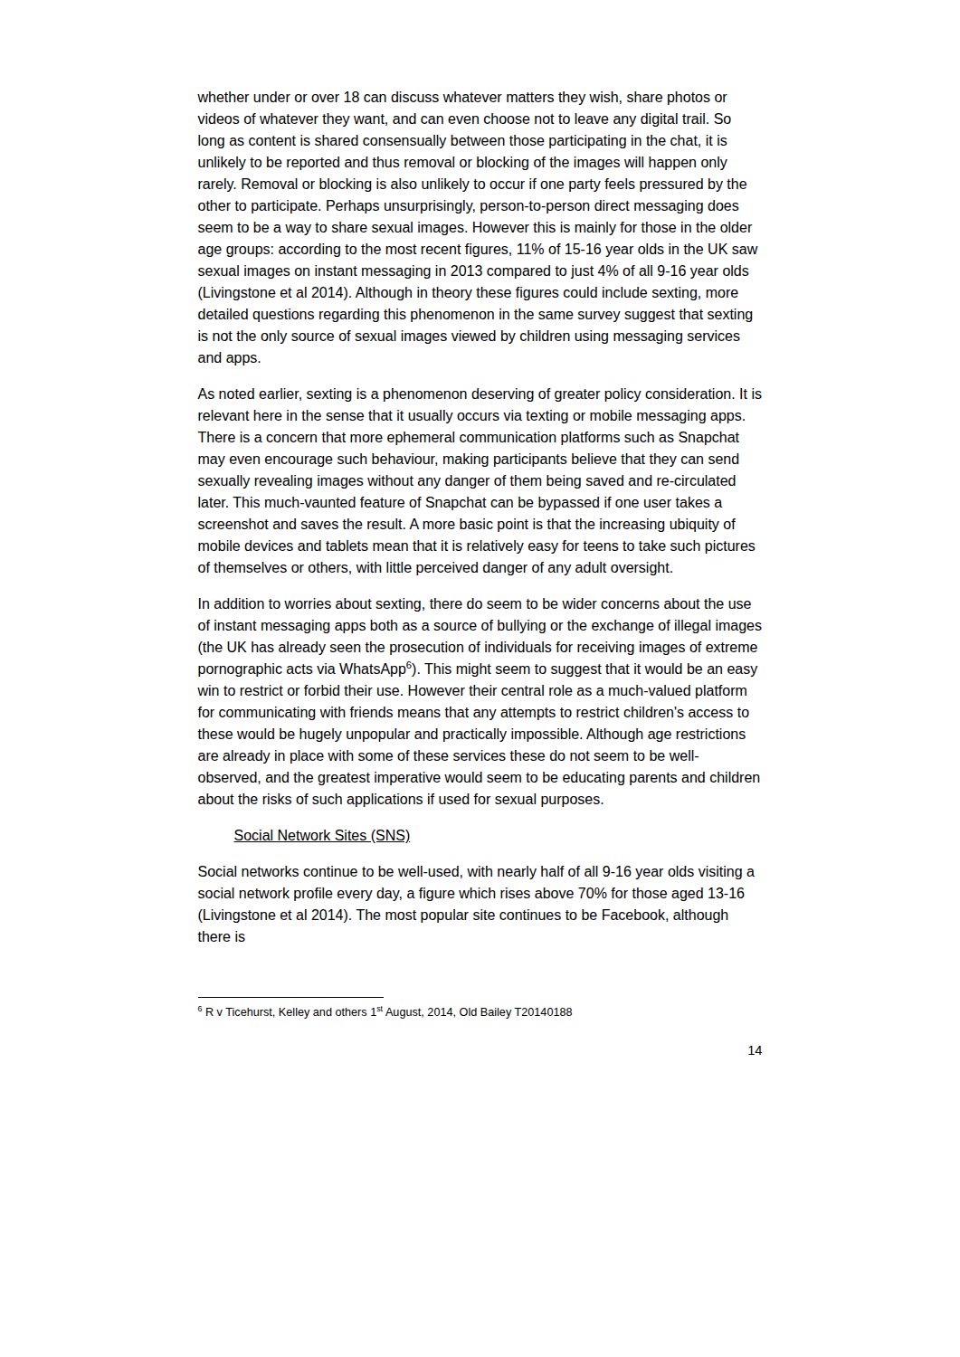whether under or over 18 can discuss whatever matters they wish, share photos or videos of whatever they want, and can even choose not to leave any digital trail. So long as content is shared consensually between those participating in the chat, it is unlikely to be reported and thus removal or blocking of the images will happen only rarely. Removal or blocking is also unlikely to occur if one party feels pressured by the other to participate. Perhaps unsurprisingly, person-to-person direct messaging does seem to be a way to share sexual images. However this is mainly for those in the older age groups: according to the most recent figures, 11% of 15-16 year olds in the UK saw sexual images on instant messaging in 2013 compared to just 4% of all 9-16 year olds (Livingstone et al 2014). Although in theory these figures could include sexting, more detailed questions regarding this phenomenon in the same survey suggest that sexting is not the only source of sexual images viewed by children using messaging services and apps.
As noted earlier, sexting is a phenomenon deserving of greater policy consideration. It is relevant here in the sense that it usually occurs via texting or mobile messaging apps. There is a concern that more ephemeral communication platforms such as Snapchat may even encourage such behaviour, making participants believe that they can send sexually revealing images without any danger of them being saved and re-circulated later. This much-vaunted feature of Snapchat can be bypassed if one user takes a screenshot and saves the result. A more basic point is that the increasing ubiquity of mobile devices and tablets mean that it is relatively easy for teens to take such pictures of themselves or others, with little perceived danger of any adult oversight.
In addition to worries about sexting, there do seem to be wider concerns about the use of instant messaging apps both as a source of bullying or the exchange of illegal images (the UK has already seen the prosecution of individuals for receiving images of extreme pornographic acts via WhatsApp6). This might seem to suggest that it would be an easy win to restrict or forbid their use. However their central role as a much-valued platform for communicating with friends means that any attempts to restrict children's access to these would be hugely unpopular and practically impossible. Although age restrictions are already in place with some of these services these do not seem to be well-observed, and the greatest imperative would seem to be educating parents and children about the risks of such applications if used for sexual purposes.
Social Network Sites (SNS)
Social networks continue to be well-used, with nearly half of all 9-16 year olds visiting a social network profile every day, a figure which rises above 70% for those aged 13-16 (Livingstone et al 2014). The most popular site continues to be Facebook, although there is
6 R v Ticehurst, Kelley and others 1st August, 2014, Old Bailey T20140188
14